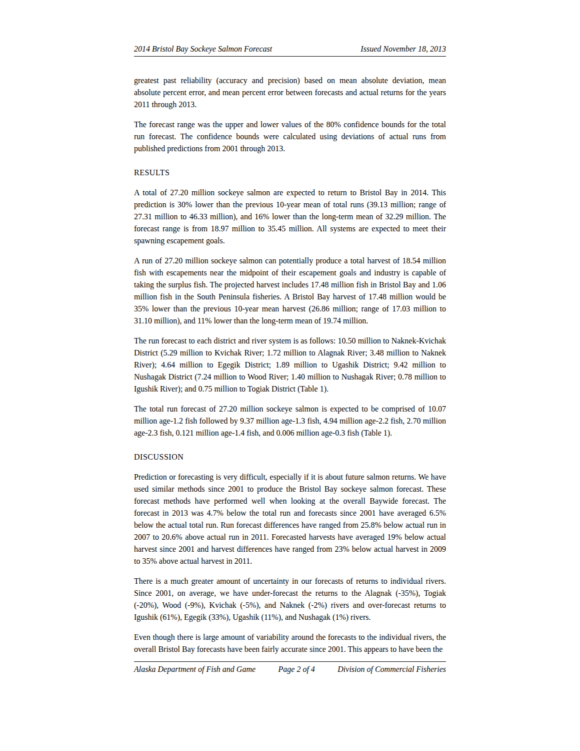2014 Bristol Bay Sockeye Salmon Forecast Issued November 18, 2013
greatest past reliability (accuracy and precision) based on mean absolute deviation, mean absolute percent error, and mean percent error between forecasts and actual returns for the years 2011 through 2013.
The forecast range was the upper and lower values of the 80% confidence bounds for the total run forecast. The confidence bounds were calculated using deviations of actual runs from published predictions from 2001 through 2013.
RESULTS
A total of 27.20 million sockeye salmon are expected to return to Bristol Bay in 2014. This prediction is 30% lower than the previous 10-year mean of total runs (39.13 million; range of 27.31 million to 46.33 million), and 16% lower than the long-term mean of 32.29 million. The forecast range is from 18.97 million to 35.45 million. All systems are expected to meet their spawning escapement goals.
A run of 27.20 million sockeye salmon can potentially produce a total harvest of 18.54 million fish with escapements near the midpoint of their escapement goals and industry is capable of taking the surplus fish. The projected harvest includes 17.48 million fish in Bristol Bay and 1.06 million fish in the South Peninsula fisheries. A Bristol Bay harvest of 17.48 million would be 35% lower than the previous 10-year mean harvest (26.86 million; range of 17.03 million to 31.10 million), and 11% lower than the long-term mean of 19.74 million.
The run forecast to each district and river system is as follows: 10.50 million to Naknek-Kvichak District (5.29 million to Kvichak River; 1.72 million to Alagnak River; 3.48 million to Naknek River); 4.64 million to Egegik District; 1.89 million to Ugashik District; 9.42 million to Nushagak District (7.24 million to Wood River; 1.40 million to Nushagak River; 0.78 million to Igushik River); and 0.75 million to Togiak District (Table 1).
The total run forecast of 27.20 million sockeye salmon is expected to be comprised of 10.07 million age-1.2 fish followed by 9.37 million age-1.3 fish, 4.94 million age-2.2 fish, 2.70 million age-2.3 fish, 0.121 million age-1.4 fish, and 0.006 million age-0.3 fish (Table 1).
DISCUSSION
Prediction or forecasting is very difficult, especially if it is about future salmon returns. We have used similar methods since 2001 to produce the Bristol Bay sockeye salmon forecast. These forecast methods have performed well when looking at the overall Baywide forecast. The forecast in 2013 was 4.7% below the total run and forecasts since 2001 have averaged 6.5% below the actual total run. Run forecast differences have ranged from 25.8% below actual run in 2007 to 20.6% above actual run in 2011. Forecasted harvests have averaged 19% below actual harvest since 2001 and harvest differences have ranged from 23% below actual harvest in 2009 to 35% above actual harvest in 2011.
There is a much greater amount of uncertainty in our forecasts of returns to individual rivers. Since 2001, on average, we have under-forecast the returns to the Alagnak (-35%), Togiak (-20%), Wood (-9%), Kvichak (-5%), and Naknek (-2%) rivers and over-forecast returns to Igushik (61%), Egegik (33%), Ugashik (11%), and Nushagak (1%) rivers.
Even though there is large amount of variability around the forecasts to the individual rivers, the overall Bristol Bay forecasts have been fairly accurate since 2001. This appears to have been the
Alaska Department of Fish and Game Page 2 of 4 Division of Commercial Fisheries